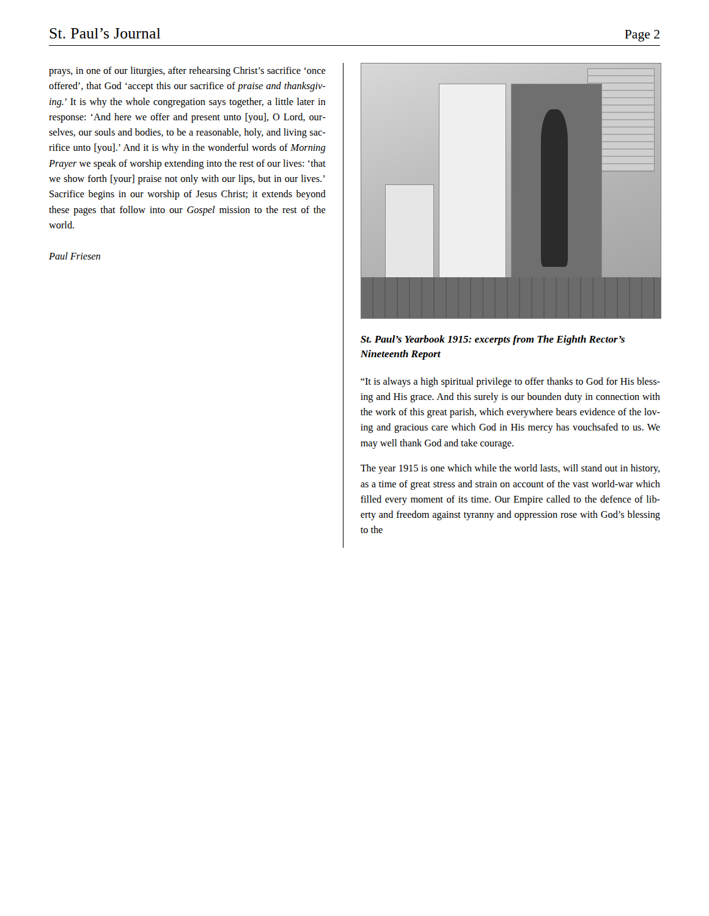St. Paul’s Journal
Page 2
prays, in one of our liturgies, after rehearsing Christ’s sacrifice ‘once offered’, that God ‘accept this our sacrifice of praise and thanksgiving.’ It is why the whole congregation says together, a little later in response: ‘And here we offer and present unto [you], O Lord, ourselves, our souls and bodies, to be a reasonable, holy, and living sacrifice unto [you].’ And it is why in the wonderful words of Morning Prayer we speak of worship extending into the rest of our lives: ‘that we show forth [your] praise not only with our lips, but in our lives.’ Sacrifice begins in our worship of Jesus Christ; it extends beyond these pages that follow into our Gospel mission to the rest of the world.
Paul Friesen
St. Paul’s Yearbook 1915: excerpts from The Eighth Rector’s Nineteenth Report
“It is always a high spiritual privilege to offer thanks to God for His blessing and His grace. And this surely is our bounden duty in connection with the work of this great parish, which everywhere bears evidence of the loving and gracious care which God in His mercy has vouchsafed to us. We may well thank God and take courage.
The year 1915 is one which while the world lasts, will stand out in history, as a time of great stress and strain on account of the vast world-war which filled every moment of its time. Our Empire called to the defence of liberty and freedom against tyranny and oppression rose with God’s blessing to the